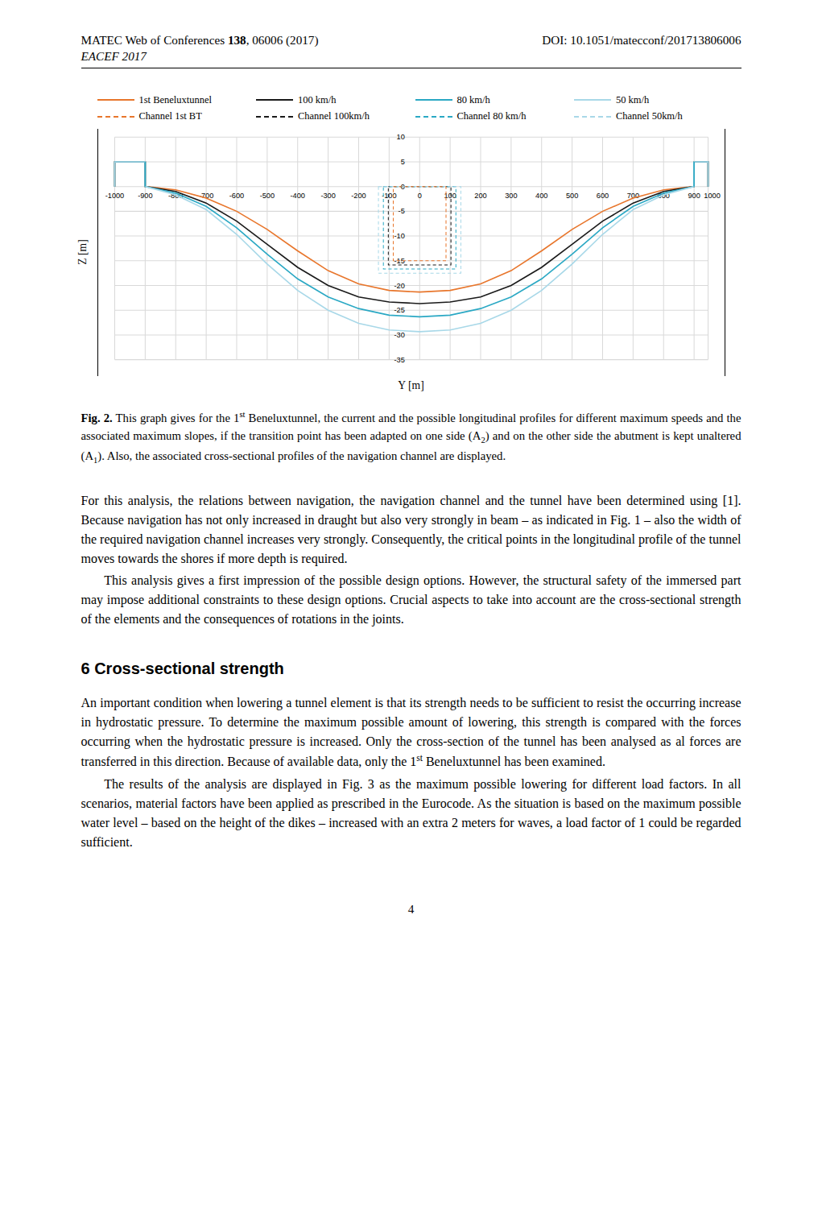MATEC Web of Conferences 138, 06006 (2017)
EACEF 2017
DOI: 10.1051/matecconf/201713806006
1st Beneluxtunnel
100 km/h
80 km/h
50 km/h
Channel 1st BT
Channel 100km/h
Channel 80 km/h
Channel 50km/h
Z [m]
10 5 0 -5 -10 -15 -20 -25 -30 -35 -1000 -900 -800 -700 -600 -500 -400 -300 -200 -100 0 100 200 300 400 500 600 700 800 900 1000
Y [m]
Fig. 2. This graph gives for the 1st Beneluxtunnel, the current and the possible longitudinal profiles for different maximum speeds and the associated maximum slopes, if the transition point has been adapted on one side (A2) and on the other side the abutment is kept unaltered (A1). Also, the associated cross-sectional profiles of the navigation channel are displayed.
For this analysis, the relations between navigation, the navigation channel and the tunnel have been determined using [1]. Because navigation has not only increased in draught but also very strongly in beam – as indicated in Fig. 1 – also the width of the required navigation channel increases very strongly. Consequently, the critical points in the longitudinal profile of the tunnel moves towards the shores if more depth is required.
This analysis gives a first impression of the possible design options. However, the structural safety of the immersed part may impose additional constraints to these design options. Crucial aspects to take into account are the cross-sectional strength of the elements and the consequences of rotations in the joints.
6 Cross-sectional strength
An important condition when lowering a tunnel element is that its strength needs to be sufficient to resist the occurring increase in hydrostatic pressure. To determine the maximum possible amount of lowering, this strength is compared with the forces occurring when the hydrostatic pressure is increased. Only the cross-section of the tunnel has been analysed as al forces are transferred in this direction. Because of available data, only the 1st Beneluxtunnel has been examined.
The results of the analysis are displayed in Fig. 3 as the maximum possible lowering for different load factors. In all scenarios, material factors have been applied as prescribed in the Eurocode. As the situation is based on the maximum possible water level – based on the height of the dikes – increased with an extra 2 meters for waves, a load factor of 1 could be regarded sufficient.
4